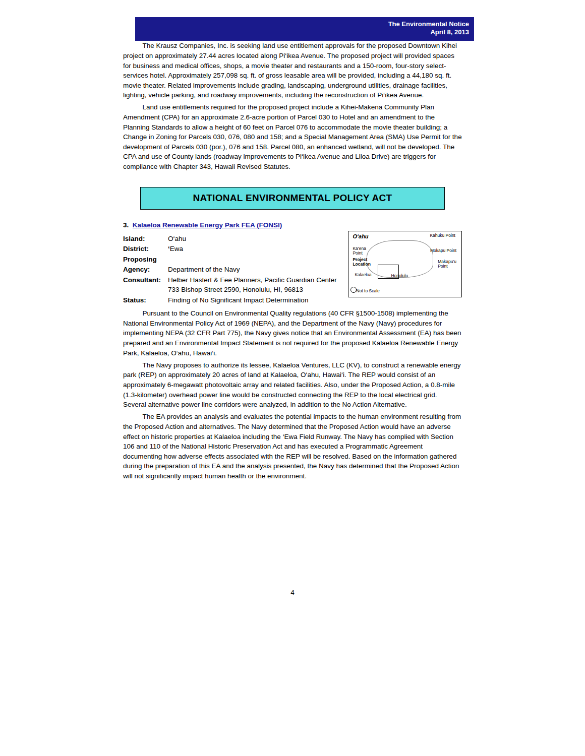The Environmental Notice April 8, 2013
The Krausz Companies, Inc. is seeking land use entitlement approvals for the proposed Downtown Kihei project on approximately 27.44 acres located along Pi‘ikea Avenue. The proposed project will provided spaces for business and medical offices, shops, a movie theater and restaurants and a 150-room, four-story select-services hotel. Approximately 257,098 sq. ft. of gross leasable area will be provided, including a 44,180 sq. ft. movie theater. Related improvements include grading, landscaping, underground utilities, drainage facilities, lighting, vehicle parking, and roadway improvements, including the reconstruction of Pi‘ikea Avenue.
Land use entitlements required for the proposed project include a Kihei-Makena Community Plan Amendment (CPA) for an approximate 2.6-acre portion of Parcel 030 to Hotel and an amendment to the Planning Standards to allow a height of 60 feet on Parcel 076 to accommodate the movie theater building; a Change in Zoning for Parcels 030, 076, 080 and 158; and a Special Management Area (SMA) Use Permit for the development of Parcels 030 (por.), 076 and 158. Parcel 080, an enhanced wetland, will not be developed. The CPA and use of County lands (roadway improvements to Pi‘ikea Avenue and Liloa Drive) are triggers for compliance with Chapter 343, Hawaii Revised Statutes.
NATIONAL ENVIRONMENTAL POLICY ACT
3. Kalaeloa Renewable Energy Park FEA (FONSI)
O‘ahu
Kahuku Point
Ka‘ena
Point
Mokapu Point
Makapu‘u
Point
Project
Location
Kalaeloa
Honolulu
Not to Scale
| Island: | O‘ahu |
| District: | ‘ Ewa |
| Proposing | |
| Agency: | Department of the Navy |
| Consultant: | Helber Hastert & Fee Planners, Pacific Guardian Center 733 Bishop Street 2590, Honolulu, HI, 96813 |
| Status: | Finding of No Significant Impact Determination |
Pursuant to the Council on Environmental Quality regulations (40 CFR §1500-1508) implementing the National Environmental Policy Act of 1969 (NEPA), and the Department of the Navy (Navy) procedures for implementing NEPA (32 CFR Part 775), the Navy gives notice that an Environmental Assessment (EA) has been prepared and an Environmental Impact Statement is not required for the proposed Kalaeloa Renewable Energy Park, Kalaeloa, O‘ahu, Hawai‘i.
The Navy proposes to authorize its lessee, Kalaeloa Ventures, LLC (KV), to construct a renewable energy park (REP) on approximately 20 acres of land at Kalaeloa, O‘ahu, Hawai‘i. The REP would consist of an approximately 6-megawatt photovoltaic array and related facilities. Also, under the Proposed Action, a 0.8-mile (1.3-kilometer) overhead power line would be constructed connecting the REP to the local electrical grid. Several alternative power line corridors were analyzed, in addition to the No Action Alternative.
The EA provides an analysis and evaluates the potential impacts to the human environment resulting from the Proposed Action and alternatives. The Navy determined that the Proposed Action would have an adverse effect on historic properties at Kalaeloa including the ‘Ewa Field Runway. The Navy has complied with Section 106 and 110 of the National Historic Preservation Act and has executed a Programmatic Agreement documenting how adverse effects associated with the REP will be resolved. Based on the information gathered during the preparation of this EA and the analysis presented, the Navy has determined that the Proposed Action will not significantly impact human health or the environment.
4